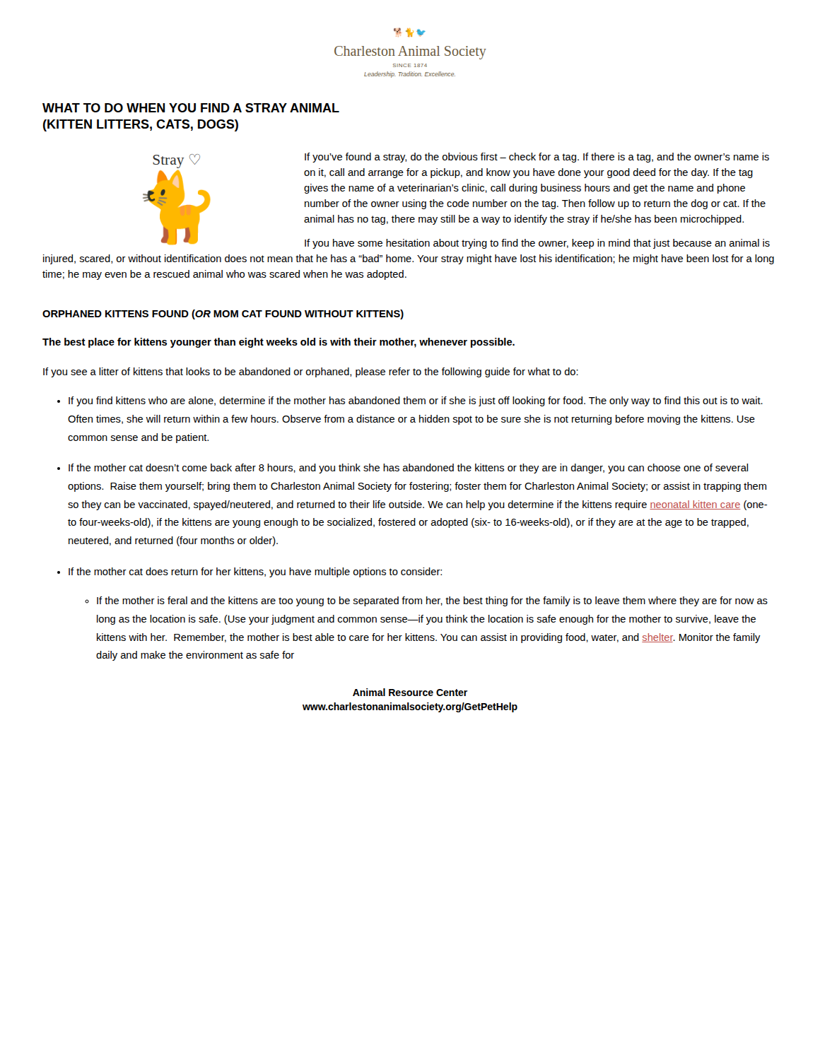🐕 🐈 🐦
Charleston Animal Society
SINCE 1874
Leadership. Tradition. Excellence.
WHAT TO DO WHEN YOU FIND A STRAY ANIMAL
(KITTEN LITTERS, CATS, DOGS)
Stray ♡
🐈
If you’ve found a stray, do the obvious first – check for a tag. If there is a tag, and the owner’s name is on it, call and arrange for a pickup, and know you have done your good deed for the day. If the tag gives the name of a veterinarian’s clinic, call during business hours and get the name and phone number of the owner using the code number on the tag. Then follow up to return the dog or cat. If the animal has no tag, there may still be a way to identify the stray if he/she has been microchipped.
If you have some hesitation about trying to find the owner, keep in mind that just because an animal is injured, scared, or without identification does not mean that he has a “bad” home. Your stray might have lost his identification; he might have been lost for a long time; he may even be a rescued animal who was scared when he was adopted.
ORPHANED KITTENS FOUND (OR MOM CAT FOUND WITHOUT KITTENS)
The best place for kittens younger than eight weeks old is with their mother, whenever possible.
If you see a litter of kittens that looks to be abandoned or orphaned, please refer to the following guide for what to do:
If you find kittens who are alone, determine if the mother has abandoned them or if she is just off looking for food. The only way to find this out is to wait. Often times, she will return within a few hours. Observe from a distance or a hidden spot to be sure she is not returning before moving the kittens. Use common sense and be patient.
If the mother cat doesn’t come back after 8 hours, and you think she has abandoned the kittens or they are in danger, you can choose one of several options. Raise them yourself; bring them to Charleston Animal Society for fostering; foster them for Charleston Animal Society; or assist in trapping them so they can be vaccinated, spayed/neutered, and returned to their life outside. We can help you determine if the kittens require neonatal kitten care (one- to four-weeks-old), if the kittens are young enough to be socialized, fostered or adopted (six- to 16-weeks-old), or if they are at the age to be trapped, neutered, and returned (four months or older).
If the mother cat does return for her kittens, you have multiple options to consider:
If the mother is feral and the kittens are too young to be separated from her, the best thing for the family is to leave them where they are for now as long as the location is safe. (Use your judgment and common sense—if you think the location is safe enough for the mother to survive, leave the kittens with her. Remember, the mother is best able to care for her kittens. You can assist in providing food, water, and shelter. Monitor the family daily and make the environment as safe for
Animal Resource Center
www.charlestonanimalsociety.org/GetPetHelp